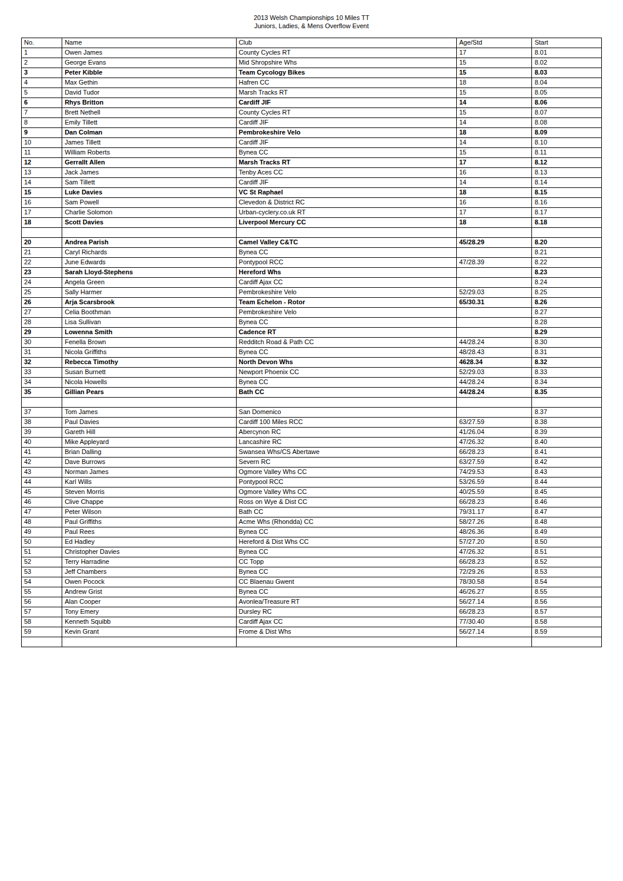2013 Welsh Championships 10 Miles TT
Juniors, Ladies, & Mens Overflow Event
| No. | Name | Club | Age/Std | Start |
| --- | --- | --- | --- | --- |
| 1 | Owen James | County Cycles RT | 17 | 8.01 |
| 2 | George Evans | Mid Shropshire Whs | 15 | 8.02 |
| 3 | Peter Kibble | Team Cycology Bikes | 15 | 8.03 |
| 4 | Max Gethin | Hafren CC | 18 | 8.04 |
| 5 | David Tudor | Marsh Tracks RT | 15 | 8.05 |
| 6 | Rhys Britton | Cardiff JIF | 14 | 8.06 |
| 7 | Brett Nethell | County Cycles RT | 15 | 8.07 |
| 8 | Emily Tillett | Cardiff JIF | 14 | 8.08 |
| 9 | Dan Colman | Pembrokeshire Velo | 18 | 8.09 |
| 10 | James Tillett | Cardiff JIF | 14 | 8.10 |
| 11 | William Roberts | Bynea CC | 15 | 8.11 |
| 12 | Gerrallt Allen | Marsh Tracks RT | 17 | 8.12 |
| 13 | Jack James | Tenby Aces CC | 16 | 8.13 |
| 14 | Sam Tillett | Cardiff JIF | 14 | 8.14 |
| 15 | Luke Davies | VC St Raphael | 18 | 8.15 |
| 16 | Sam Powell | Clevedon & District RC | 16 | 8.16 |
| 17 | Charlie Solomon | Urban-cyclery.co.uk RT | 17 | 8.17 |
| 18 | Scott Davies | Liverpool Mercury CC | 18 | 8.18 |
| 20 | Andrea Parish | Camel Valley C&TC | 45/28.29 | 8.20 |
| 21 | Caryl Richards | Bynea CC | | 8.21 |
| 22 | June Edwards | Pontypool RCC | 47/28.39 | 8.22 |
| 23 | Sarah Lloyd-Stephens | Hereford Whs | | 8.23 |
| 24 | Angela Green | Cardiff Ajax CC | | 8.24 |
| 25 | Sally Harmer | Pembrokeshire Velo | 52/29.03 | 8.25 |
| 26 | Arja Scarsbrook | Team Echelon - Rotor | 65/30.31 | 8.26 |
| 27 | Celia Boothman | Pembrokeshire Velo | | 8.27 |
| 28 | Lisa Sullivan | Bynea CC | | 8.28 |
| 29 | Lowenna Smith | Cadence RT | | 8.29 |
| 30 | Fenella Brown | Redditch Road & Path CC | 44/28.24 | 8.30 |
| 31 | Nicola Griffiths | Bynea CC | 48/28.43 | 8.31 |
| 32 | Rebecca Timothy | North Devon Whs | 4628.34 | 8.32 |
| 33 | Susan Burnett | Newport Phoenix CC | 52/29.03 | 8.33 |
| 34 | Nicola Howells | Bynea CC | 44/28.24 | 8.34 |
| 35 | Gillian Pears | Bath CC | 44/28.24 | 8.35 |
| 37 | Tom James | San Domenico | | 8.37 |
| 38 | Paul Davies | Cardiff 100 Miles RCC | 63/27.59 | 8.38 |
| 39 | Gareth Hill | Abercynon RC | 41/26.04 | 8.39 |
| 40 | Mike Appleyard | Lancashire RC | 47/26.32 | 8.40 |
| 41 | Brian Dalling | Swansea Whs/CS Abertawe | 66/28.23 | 8.41 |
| 42 | Dave Burrows | Severn RC | 63/27.59 | 8.42 |
| 43 | Norman James | Ogmore Valley Whs CC | 74/29.53 | 8.43 |
| 44 | Karl Wills | Pontypool RCC | 53/26.59 | 8.44 |
| 45 | Steven Morris | Ogmore Valley Whs CC | 40/25.59 | 8.45 |
| 46 | Clive Chappe | Ross on Wye & Dist CC | 66/28.23 | 8.46 |
| 47 | Peter Wilson | Bath CC | 79/31.17 | 8.47 |
| 48 | Paul Griffiths | Acme Whs (Rhondda) CC | 58/27.26 | 8.48 |
| 49 | Paul Rees | Bynea CC | 48/26.36 | 8.49 |
| 50 | Ed Hadley | Hereford & Dist Whs CC | 57/27.20 | 8.50 |
| 51 | Christopher Davies | Bynea CC | 47/26.32 | 8.51 |
| 52 | Terry Harradine | CC Topp | 66/28.23 | 8.52 |
| 53 | Jeff Chambers | Bynea CC | 72/29.26 | 8.53 |
| 54 | Owen Pocock | CC Blaenau Gwent | 78/30.58 | 8.54 |
| 55 | Andrew Grist | Bynea CC | 46/26.27 | 8.55 |
| 56 | Alan Cooper | Avonlea/Treasure RT | 56/27.14 | 8.56 |
| 57 | Tony Emery | Dursley RC | 66/28.23 | 8.57 |
| 58 | Kenneth Squibb | Cardiff Ajax CC | 77/30.40 | 8.58 |
| 59 | Kevin Grant | Frome & Dist Whs | 56/27.14 | 8.59 |